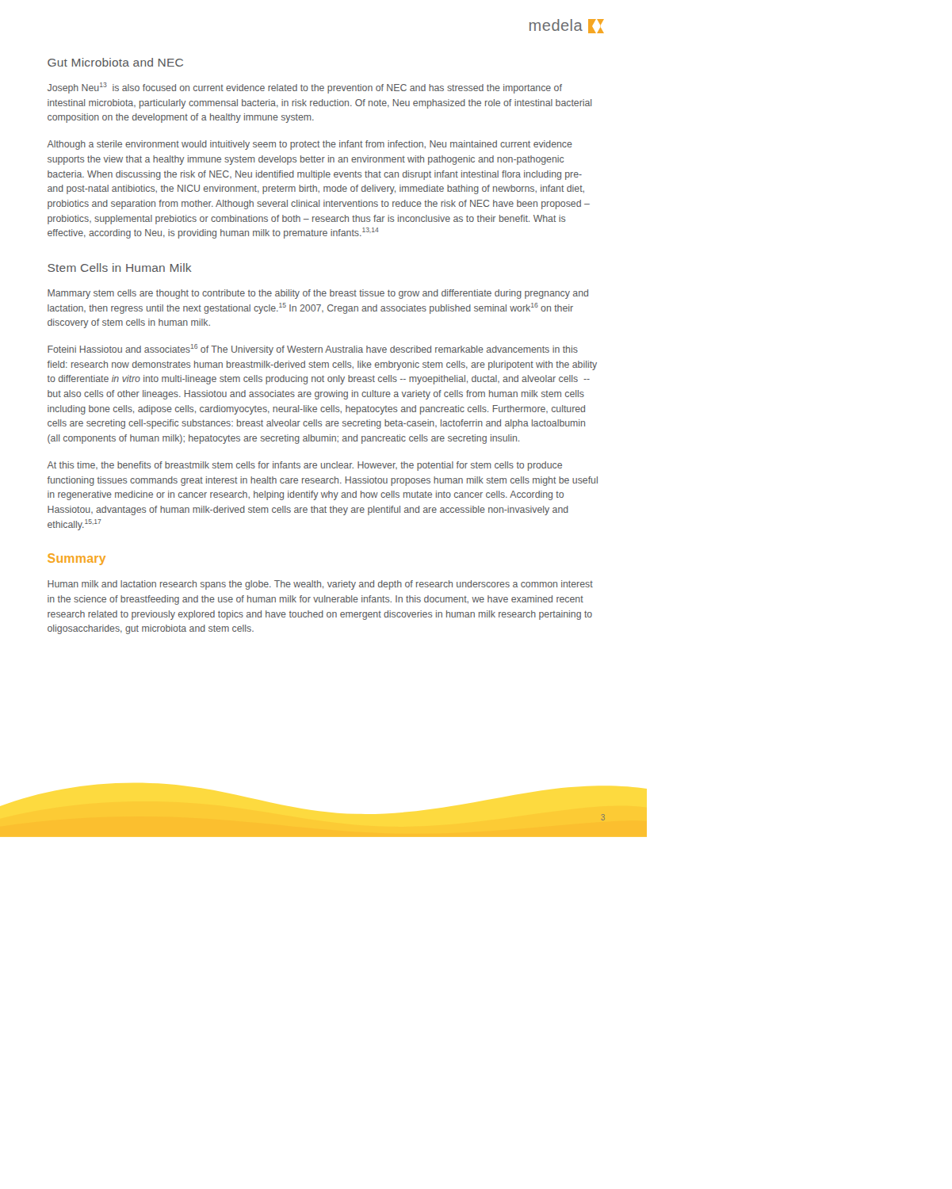medela
Gut Microbiota and NEC
Joseph Neu13 is also focused on current evidence related to the prevention of NEC and has stressed the importance of intestinal microbiota, particularly commensal bacteria, in risk reduction. Of note, Neu emphasized the role of intestinal bacterial composition on the development of a healthy immune system.
Although a sterile environment would intuitively seem to protect the infant from infection, Neu maintained current evidence supports the view that a healthy immune system develops better in an environment with pathogenic and non-pathogenic bacteria. When discussing the risk of NEC, Neu identified multiple events that can disrupt infant intestinal flora including pre- and post-natal antibiotics, the NICU environment, preterm birth, mode of delivery, immediate bathing of newborns, infant diet, probiotics and separation from mother. Although several clinical interventions to reduce the risk of NEC have been proposed – probiotics, supplemental prebiotics or combinations of both – research thus far is inconclusive as to their benefit. What is effective, according to Neu, is providing human milk to premature infants.13,14
Stem Cells in Human Milk
Mammary stem cells are thought to contribute to the ability of the breast tissue to grow and differentiate during pregnancy and lactation, then regress until the next gestational cycle.15 In 2007, Cregan and associates published seminal work16 on their discovery of stem cells in human milk.
Foteini Hassiotou and associates16 of The University of Western Australia have described remarkable advancements in this field: research now demonstrates human breastmilk-derived stem cells, like embryonic stem cells, are pluripotent with the ability to differentiate in vitro into multi-lineage stem cells producing not only breast cells -- myoepithelial, ductal, and alveolar cells -- but also cells of other lineages. Hassiotou and associates are growing in culture a variety of cells from human milk stem cells including bone cells, adipose cells, cardiomyocytes, neural-like cells, hepatocytes and pancreatic cells. Furthermore, cultured cells are secreting cell-specific substances: breast alveolar cells are secreting beta-casein, lactoferrin and alpha lactoalbumin (all components of human milk); hepatocytes are secreting albumin; and pancreatic cells are secreting insulin.
At this time, the benefits of breastmilk stem cells for infants are unclear. However, the potential for stem cells to produce functioning tissues commands great interest in health care research. Hassiotou proposes human milk stem cells might be useful in regenerative medicine or in cancer research, helping identify why and how cells mutate into cancer cells. According to Hassiotou, advantages of human milk-derived stem cells are that they are plentiful and are accessible non-invasively and ethically.15,17
Summary
Human milk and lactation research spans the globe. The wealth, variety and depth of research underscores a common interest in the science of breastfeeding and the use of human milk for vulnerable infants. In this document, we have examined recent research related to previously explored topics and have touched on emergent discoveries in human milk research pertaining to oligosaccharides, gut microbiota and stem cells.
3